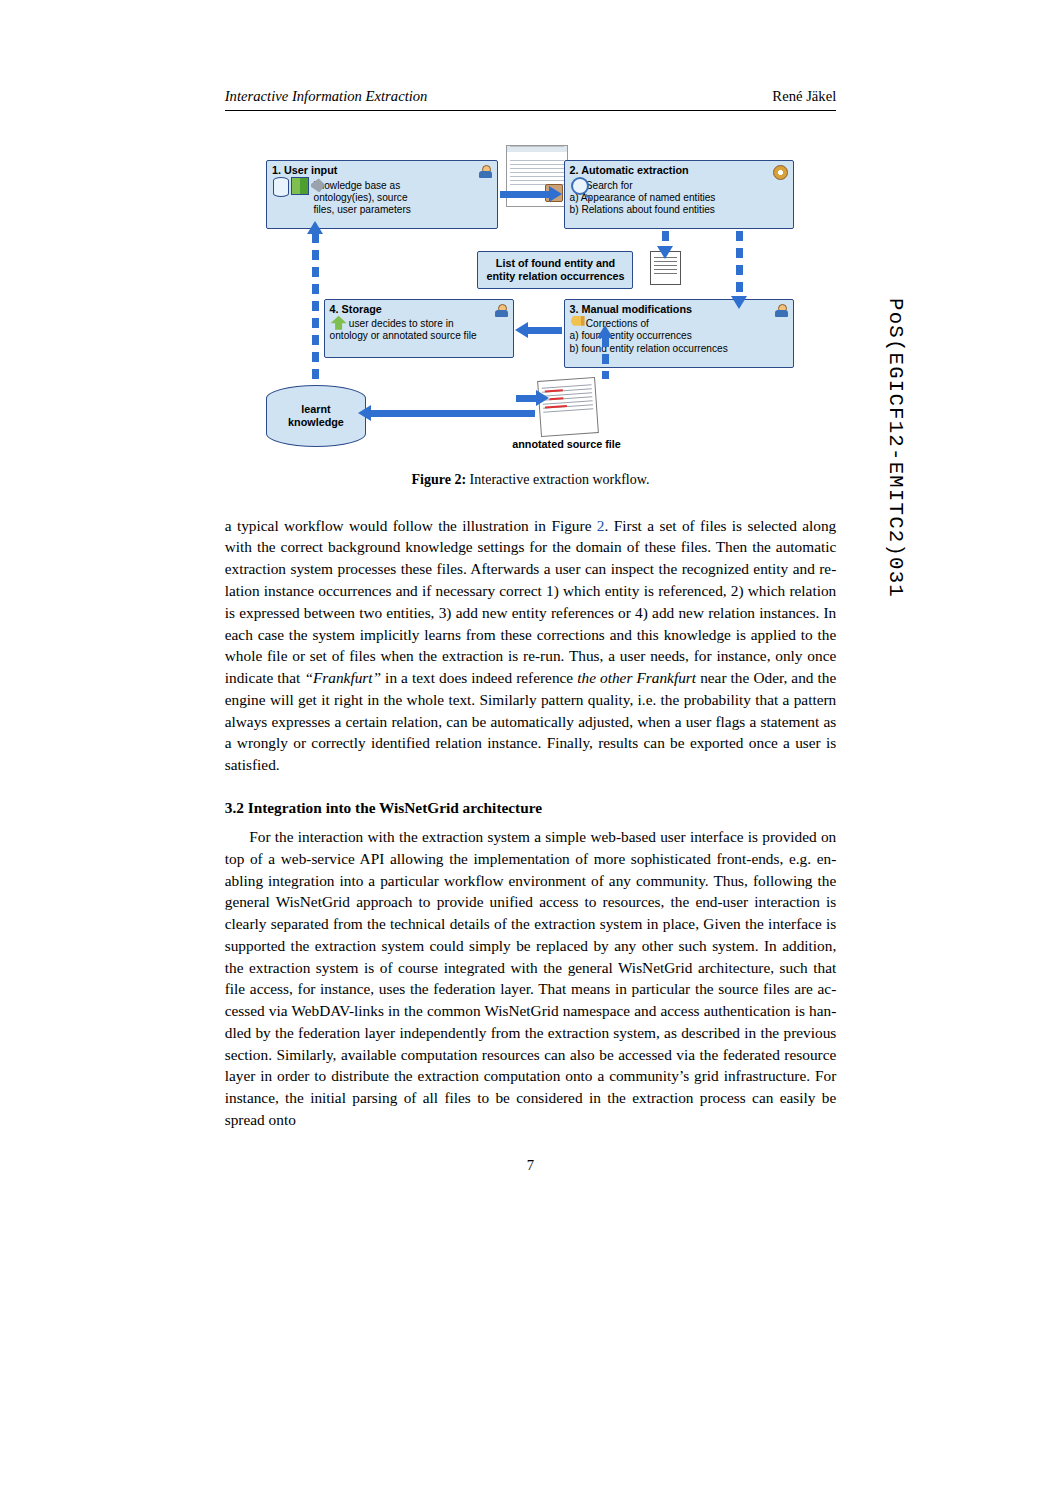Interactive Information Extraction René Jäkel
PoS(EGICF12-EMITC2)031
1. User input knowledge base as
ontology(ies), source
files, user parameters
2. Automatic extraction Search for a) Appearance of named entities b) Relations about found entities
List of found entity and entity relation occurrences
3. Manual modifications Corrections of a) found entity occurrences b) found entity relation occurrences
4. Storage user decides to store in ontology or annotated source file
learnt
knowledge
annotated source file
Figure 2: Interactive extraction workflow.
a typical workflow would follow the illustration in Figure 2. First a set of files is selected along with the correct background knowledge settings for the domain of these files. Then the automatic extraction system processes these files. Afterwards a user can inspect the recognized entity and relation instance occurrences and if necessary correct 1) which entity is referenced, 2) which relation is expressed between two entities, 3) add new entity references or 4) add new relation instances. In each case the system implicitly learns from these corrections and this knowledge is applied to the whole file or set of files when the extraction is re-run. Thus, a user needs, for instance, only once indicate that “Frankfurt” in a text does indeed reference the other Frankfurt near the Oder, and the engine will get it right in the whole text. Similarly pattern quality, i.e. the probability that a pattern always expresses a certain relation, can be automatically adjusted, when a user flags a statement as a wrongly or correctly identified relation instance. Finally, results can be exported once a user is satisfied.
3.2 Integration into the WisNetGrid architecture
For the interaction with the extraction system a simple web-based user interface is provided on top of a web-service API allowing the implementation of more sophisticated front-ends, e.g. enabling integration into a particular workflow environment of any community. Thus, following the general WisNetGrid approach to provide unified access to resources, the end-user interaction is clearly separated from the technical details of the extraction system in place, Given the interface is supported the extraction system could simply be replaced by any other such system. In addition, the extraction system is of course integrated with the general WisNetGrid architecture, such that file access, for instance, uses the federation layer. That means in particular the source files are accessed via WebDAV-links in the common WisNetGrid namespace and access authentication is handled by the federation layer independently from the extraction system, as described in the previous section. Similarly, available computation resources can also be accessed via the federated resource layer in order to distribute the extraction computation onto a community’s grid infrastructure. For instance, the initial parsing of all files to be considered in the extraction process can easily be spread onto
7